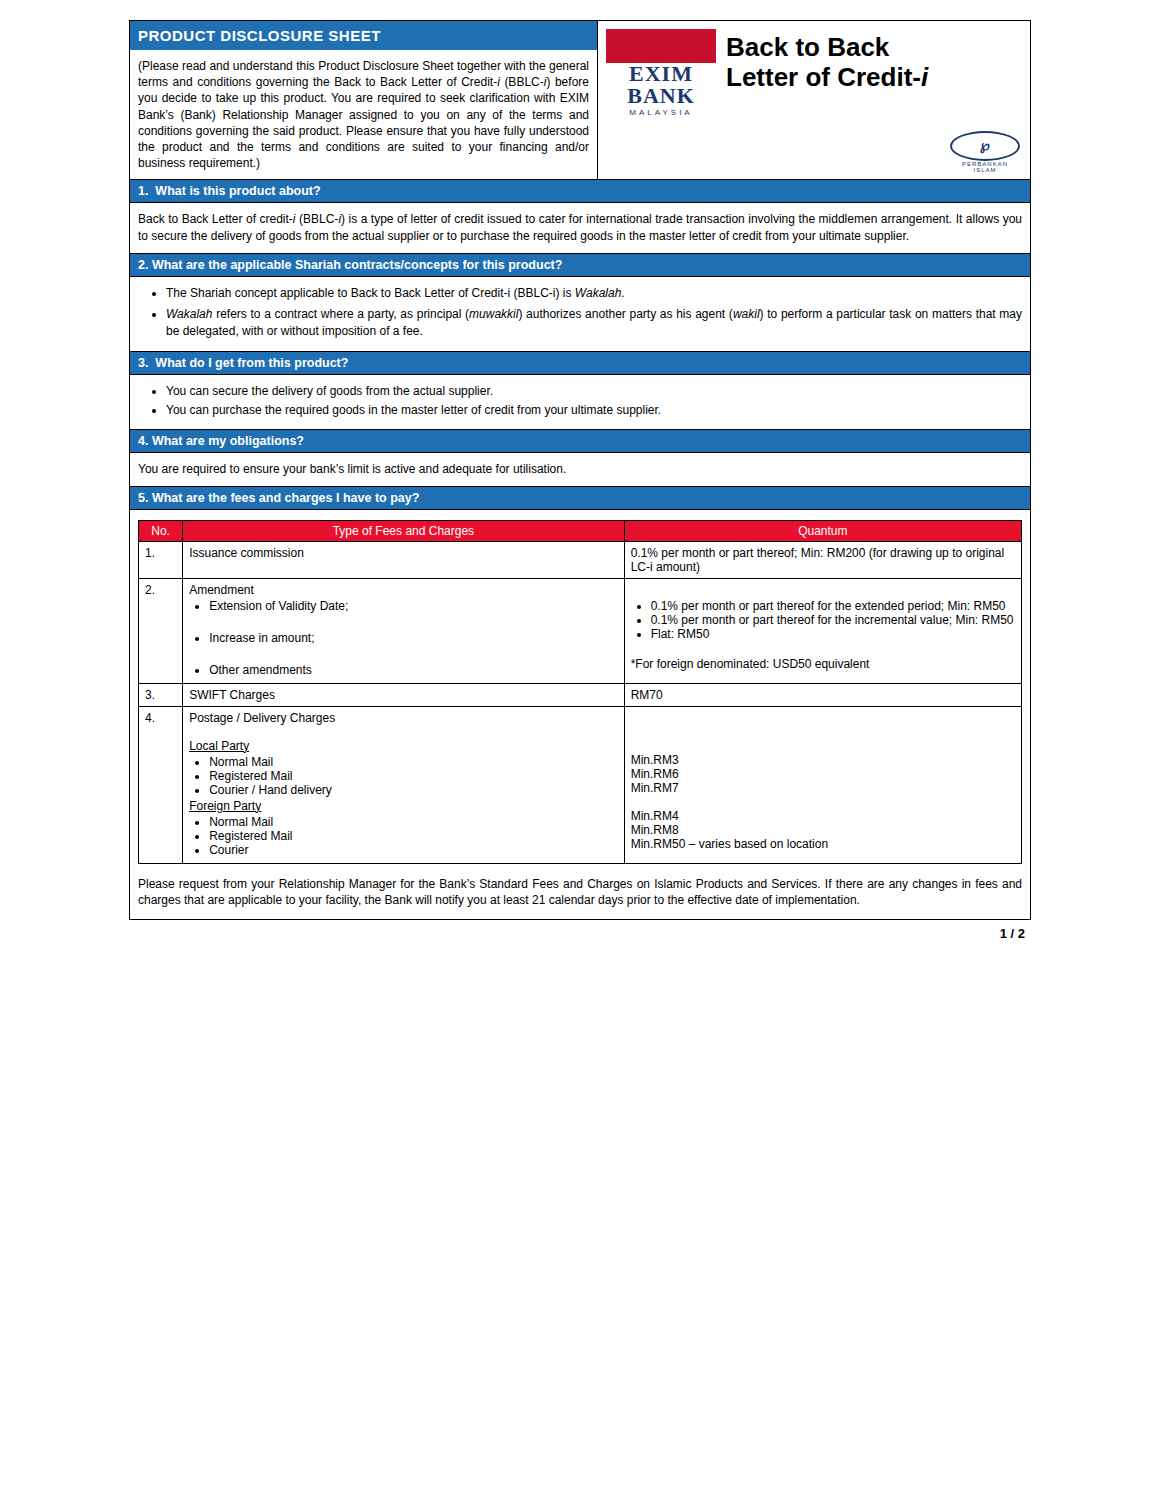PRODUCT DISCLOSURE SHEET
(Please read and understand this Product Disclosure Sheet together with the general terms and conditions governing the Back to Back Letter of Credit-i (BBLC-i) before you decide to take up this product. You are required to seek clarification with EXIM Bank’s (Bank) Relationship Manager assigned to you on any of the terms and conditions governing the said product. Please ensure that you have fully understood the product and the terms and conditions are suited to your financing and/or business requirement.)
EXIM
BANK
MALAYSIA
Back to Back
Letter of Credit-i
℘
PERBANKAN
ISLAM
1. What is this product about?
Back to Back Letter of credit-i (BBLC-i) is a type of letter of credit issued to cater for international trade transaction involving the middlemen arrangement. It allows you to secure the delivery of goods from the actual supplier or to purchase the required goods in the master letter of credit from your ultimate supplier.
2. What are the applicable Shariah contracts/concepts for this product?
The Shariah concept applicable to Back to Back Letter of Credit-i (BBLC-i) is Wakalah.
Wakalah refers to a contract where a party, as principal (muwakkil) authorizes another party as his agent (wakil) to perform a particular task on matters that may be delegated, with or without imposition of a fee.
3. What do I get from this product?
You can secure the delivery of goods from the actual supplier.
You can purchase the required goods in the master letter of credit from your ultimate supplier.
4. What are my obligations?
You are required to ensure your bank’s limit is active and adequate for utilisation.
5. What are the fees and charges I have to pay?
| No. | Type of Fees and Charges | Quantum |
| --- | --- | --- |
| 1. | Issuance commission | 0.1% per month or part thereof; Min: RM200 (for drawing up to original LC-i amount) |
| 2. | Amendment Extension of Validity Date; Increase in amount; Other amendments | 0.1% per month or part thereof for the extended period; Min: RM50 0.1% per month or part thereof for the incremental value; Min: RM50 Flat: RM50 *For foreign denominated: USD50 equivalent |
| 3. | SWIFT Charges | RM70 |
| 4. | Postage / Delivery Charges Local Party Normal Mail Registered Mail Courier / Hand delivery Foreign Party Normal Mail Registered Mail Courier | Min.RM3 Min.RM6 Min.RM7 Min.RM4 Min.RM8 Min.RM50 – varies based on location |
Please request from your Relationship Manager for the Bank’s Standard Fees and Charges on Islamic Products and Services. If there are any changes in fees and charges that are applicable to your facility, the Bank will notify you at least 21 calendar days prior to the effective date of implementation.
1 / 2